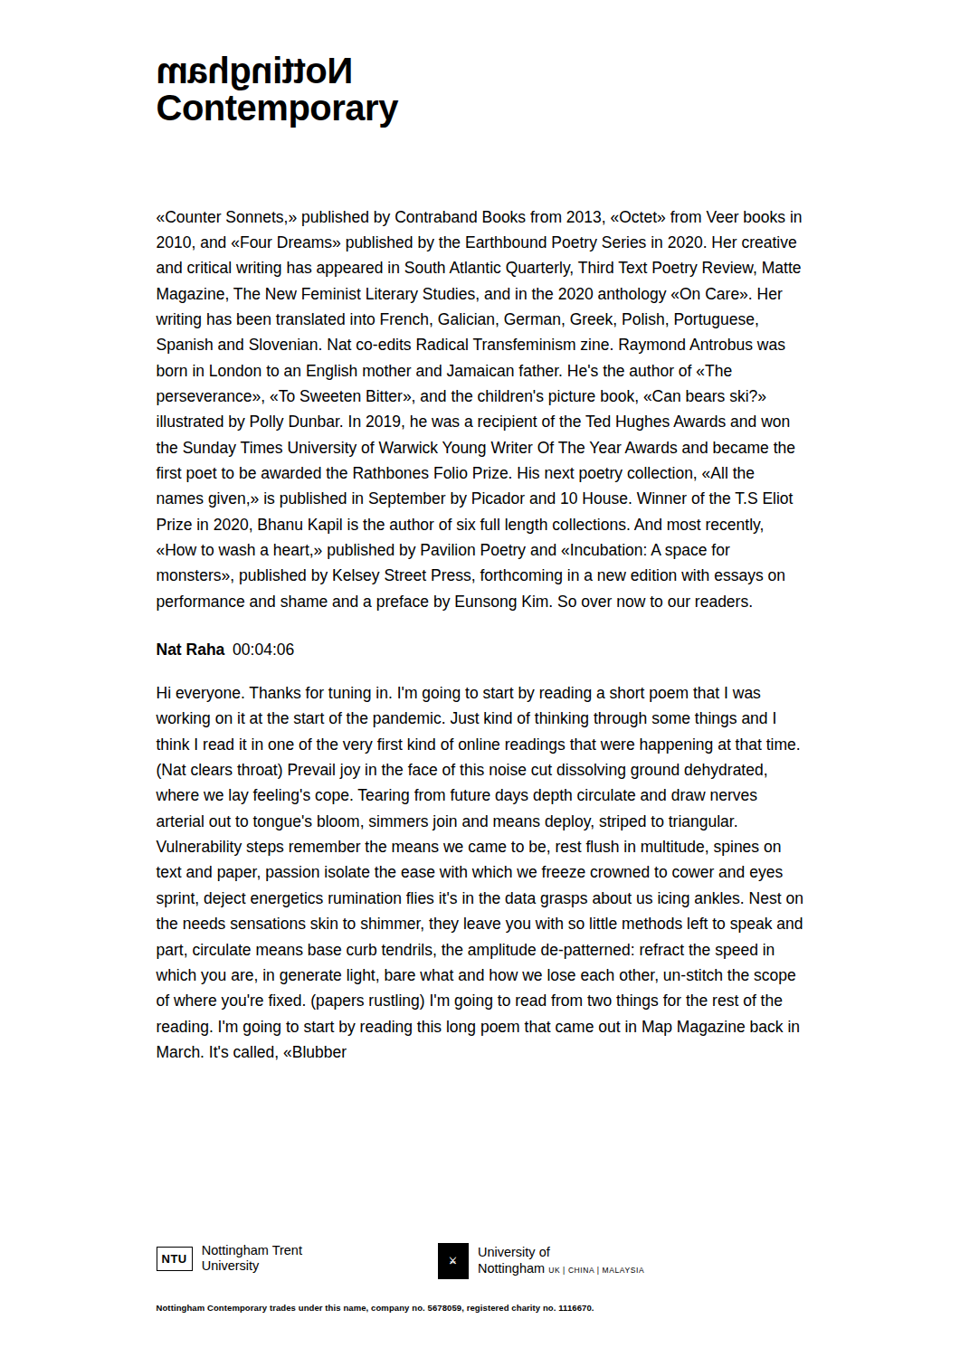Nottingham Contemporary
«Counter Sonnets,» published by Contraband Books from 2013, «Octet» from Veer books in 2010, and «Four Dreams» published by the Earthbound Poetry Series in 2020. Her creative and critical writing has appeared in South Atlantic Quarterly, Third Text Poetry Review, Matte Magazine, The New Feminist Literary Studies, and in the 2020 anthology «On Care». Her writing has been translated into French, Galician, German, Greek, Polish, Portuguese, Spanish and Slovenian. Nat co-edits Radical Transfeminism zine. Raymond Antrobus was born in London to an English mother and Jamaican father. He's the author of «The perseverance», «To Sweeten Bitter», and the children's picture book, «Can bears ski?» illustrated by Polly Dunbar. In 2019, he was a recipient of the Ted Hughes Awards and won the Sunday Times University of Warwick Young Writer Of The Year Awards and became the first poet to be awarded the Rathbones Folio Prize. His next poetry collection, «All the names given,» is published in September by Picador and 10 House. Winner of the T.S Eliot Prize in 2020, Bhanu Kapil is the author of six full length collections. And most recently, «How to wash a heart,» published by Pavilion Poetry and «Incubation: A space for monsters», published by Kelsey Street Press, forthcoming in a new edition with essays on performance and shame and a preface by Eunsong Kim. So over now to our readers.
Nat Raha 00:04:06
Hi everyone. Thanks for tuning in. I'm going to start by reading a short poem that I was working on it at the start of the pandemic. Just kind of thinking through some things and I think I read it in one of the very first kind of online readings that were happening at that time. (Nat clears throat) Prevail joy in the face of this noise cut dissolving ground dehydrated, where we lay feeling's cope. Tearing from future days depth circulate and draw nerves arterial out to tongue's bloom, simmers join and means deploy, striped to triangular. Vulnerability steps remember the means we came to be, rest flush in multitude, spines on text and paper, passion isolate the ease with which we freeze crowned to cower and eyes sprint, deject energetics rumination flies it's in the data grasps about us icing ankles. Nest on the needs sensations skin to shimmer, they leave you with so little methods left to speak and part, circulate means base curb tendrils, the amplitude de-patterned: refract the speed in which you are, in generate light, bare what and how we lose each other, un-stitch the scope of where you're fixed. (papers rustling) I'm going to read from two things for the rest of the reading. I'm going to start by reading this long poem that came out in Map Magazine back in March. It's called, «Blubber
NTU Nottingham Trent
University
⚔ University of
Nottingham UK | CHINA | MALAYSIA
Nottingham Contemporary trades under this name, company no. 5678059, registered charity no. 1116670.